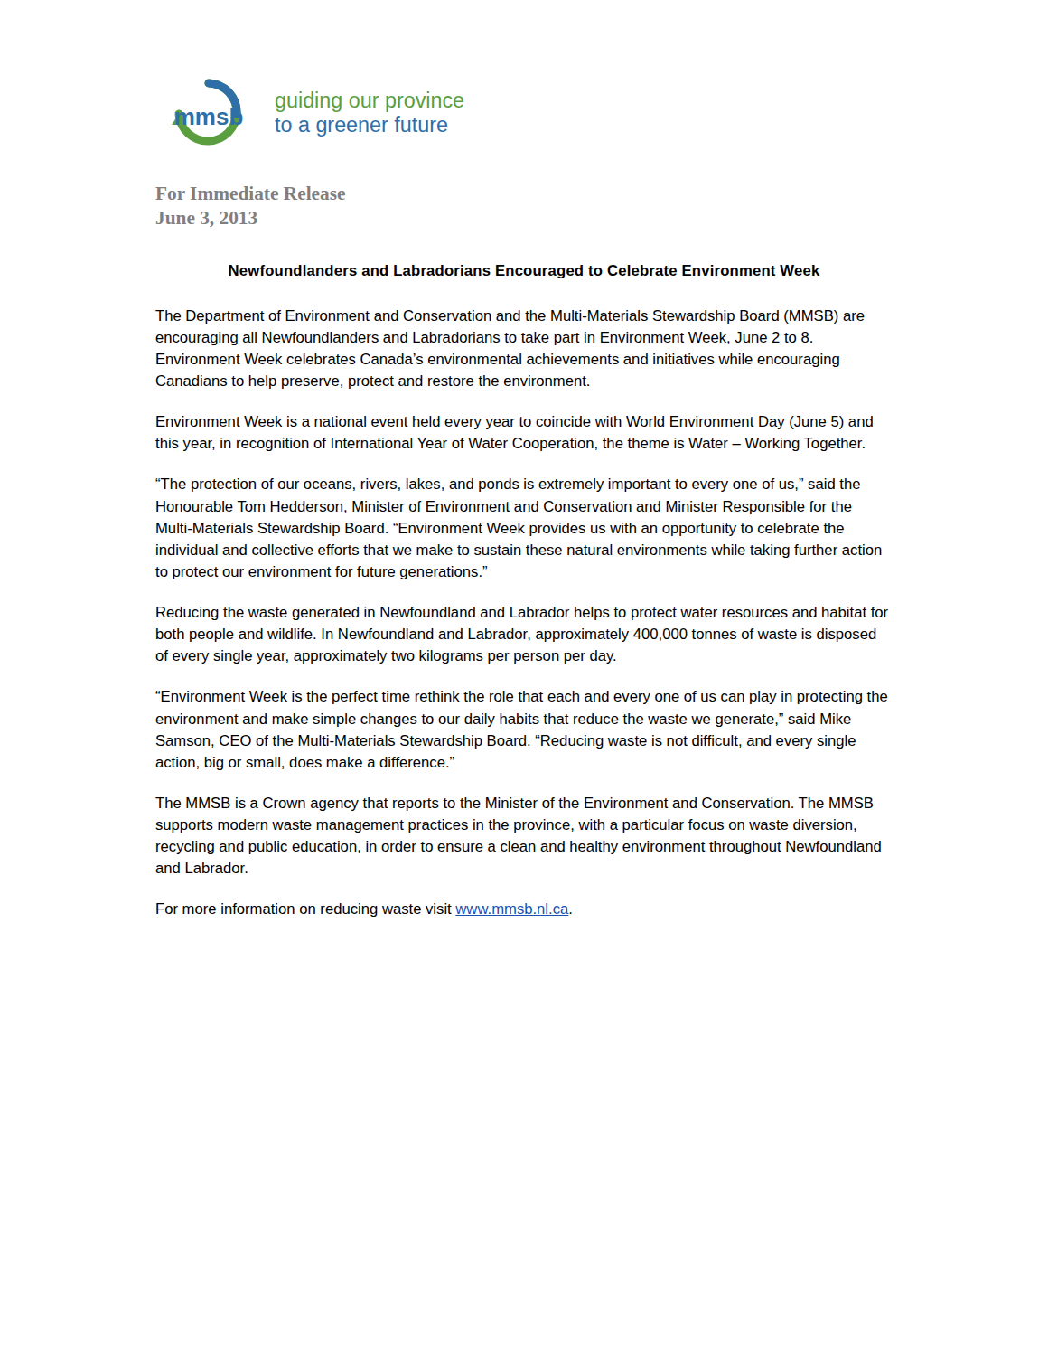mmsb
guiding our province
to a greener future
For Immediate Release
June 3, 2013
Newfoundlanders and Labradorians Encouraged to Celebrate Environment Week
The Department of Environment and Conservation and the Multi-Materials Stewardship Board (MMSB) are encouraging all Newfoundlanders and Labradorians to take part in Environment Week, June 2 to 8. Environment Week celebrates Canada’s environmental achievements and initiatives while encouraging Canadians to help preserve, protect and restore the environment.
Environment Week is a national event held every year to coincide with World Environment Day (June 5) and this year, in recognition of International Year of Water Cooperation, the theme is Water – Working Together.
“The protection of our oceans, rivers, lakes, and ponds is extremely important to every one of us,” said the Honourable Tom Hedderson, Minister of Environment and Conservation and Minister Responsible for the Multi-Materials Stewardship Board. “Environment Week provides us with an opportunity to celebrate the individual and collective efforts that we make to sustain these natural environments while taking further action to protect our environment for future generations.”
Reducing the waste generated in Newfoundland and Labrador helps to protect water resources and habitat for both people and wildlife. In Newfoundland and Labrador, approximately 400,000 tonnes of waste is disposed of every single year, approximately two kilograms per person per day.
“Environment Week is the perfect time rethink the role that each and every one of us can play in protecting the environment and make simple changes to our daily habits that reduce the waste we generate,” said Mike Samson, CEO of the Multi-Materials Stewardship Board. “Reducing waste is not difficult, and every single action, big or small, does make a difference.”
The MMSB is a Crown agency that reports to the Minister of the Environment and Conservation. The MMSB supports modern waste management practices in the province, with a particular focus on waste diversion, recycling and public education, in order to ensure a clean and healthy environment throughout Newfoundland and Labrador.
For more information on reducing waste visit www.mmsb.nl.ca.